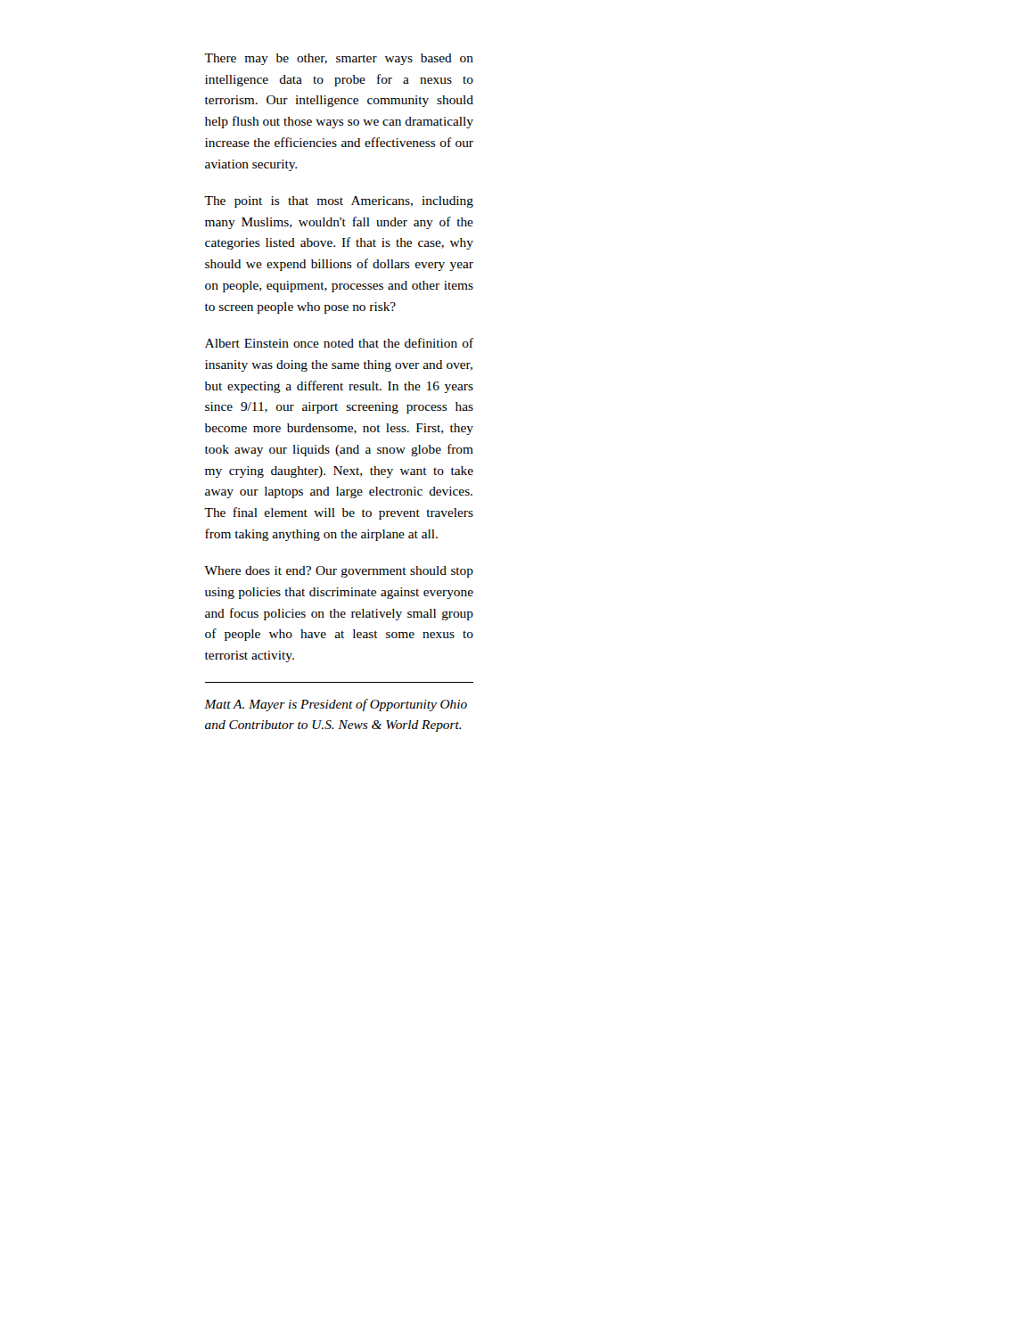There may be other, smarter ways based on intelligence data to probe for a nexus to terrorism. Our intelligence community should help flush out those ways so we can dramatically increase the efficiencies and effectiveness of our aviation security.
The point is that most Americans, including many Muslims, wouldn't fall under any of the categories listed above. If that is the case, why should we expend billions of dollars every year on people, equipment, processes and other items to screen people who pose no risk?
Albert Einstein once noted that the definition of insanity was doing the same thing over and over, but expecting a different result. In the 16 years since 9/11, our airport screening process has become more burdensome, not less. First, they took away our liquids (and a snow globe from my crying daughter). Next, they want to take away our laptops and large electronic devices. The final element will be to prevent travelers from taking anything on the airplane at all.
Where does it end? Our government should stop using policies that discriminate against everyone and focus policies on the relatively small group of people who have at least some nexus to terrorist activity.
Matt A. Mayer is President of Opportunity Ohio and Contributor to U.S. News & World Report.